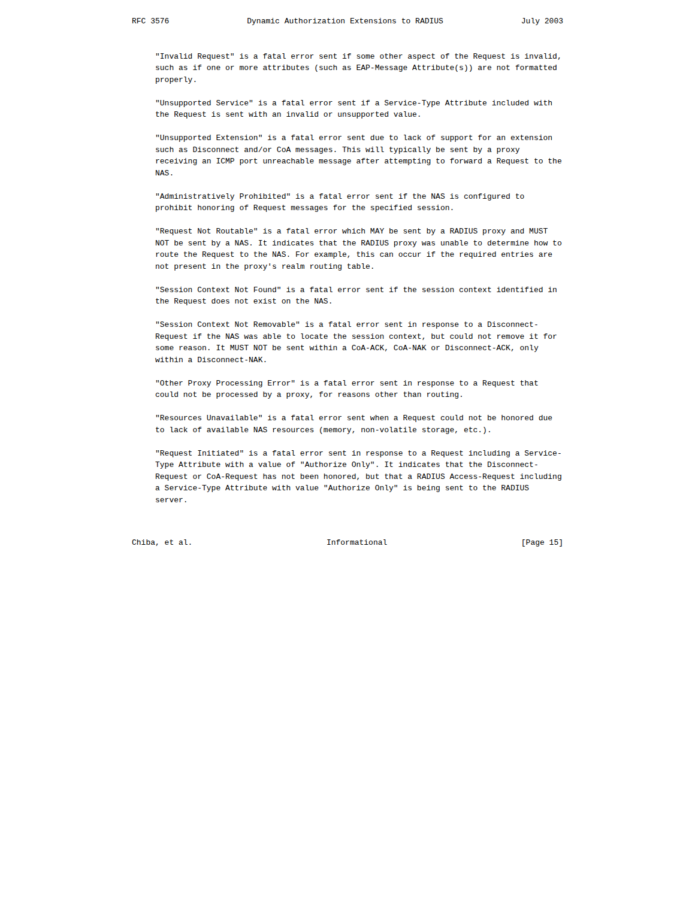RFC 3576 Dynamic Authorization Extensions to RADIUS July 2003
"Invalid Request" is a fatal error sent if some other aspect of the Request is invalid, such as if one or more attributes (such as EAP-Message Attribute(s)) are not formatted properly.
"Unsupported Service" is a fatal error sent if a Service-Type Attribute included with the Request is sent with an invalid or unsupported value.
"Unsupported Extension" is a fatal error sent due to lack of support for an extension such as Disconnect and/or CoA messages. This will typically be sent by a proxy receiving an ICMP port unreachable message after attempting to forward a Request to the NAS.
"Administratively Prohibited" is a fatal error sent if the NAS is configured to prohibit honoring of Request messages for the specified session.
"Request Not Routable" is a fatal error which MAY be sent by a RADIUS proxy and MUST NOT be sent by a NAS. It indicates that the RADIUS proxy was unable to determine how to route the Request to the NAS. For example, this can occur if the required entries are not present in the proxy's realm routing table.
"Session Context Not Found" is a fatal error sent if the session context identified in the Request does not exist on the NAS.
"Session Context Not Removable" is a fatal error sent in response to a Disconnect-Request if the NAS was able to locate the session context, but could not remove it for some reason. It MUST NOT be sent within a CoA-ACK, CoA-NAK or Disconnect-ACK, only within a Disconnect-NAK.
"Other Proxy Processing Error" is a fatal error sent in response to a Request that could not be processed by a proxy, for reasons other than routing.
"Resources Unavailable" is a fatal error sent when a Request could not be honored due to lack of available NAS resources (memory, non-volatile storage, etc.).
"Request Initiated" is a fatal error sent in response to a Request including a Service-Type Attribute with a value of "Authorize Only". It indicates that the Disconnect-Request or CoA-Request has not been honored, but that a RADIUS Access-Request including a Service-Type Attribute with value "Authorize Only" is being sent to the RADIUS server.
Chiba, et al. Informational [Page 15]